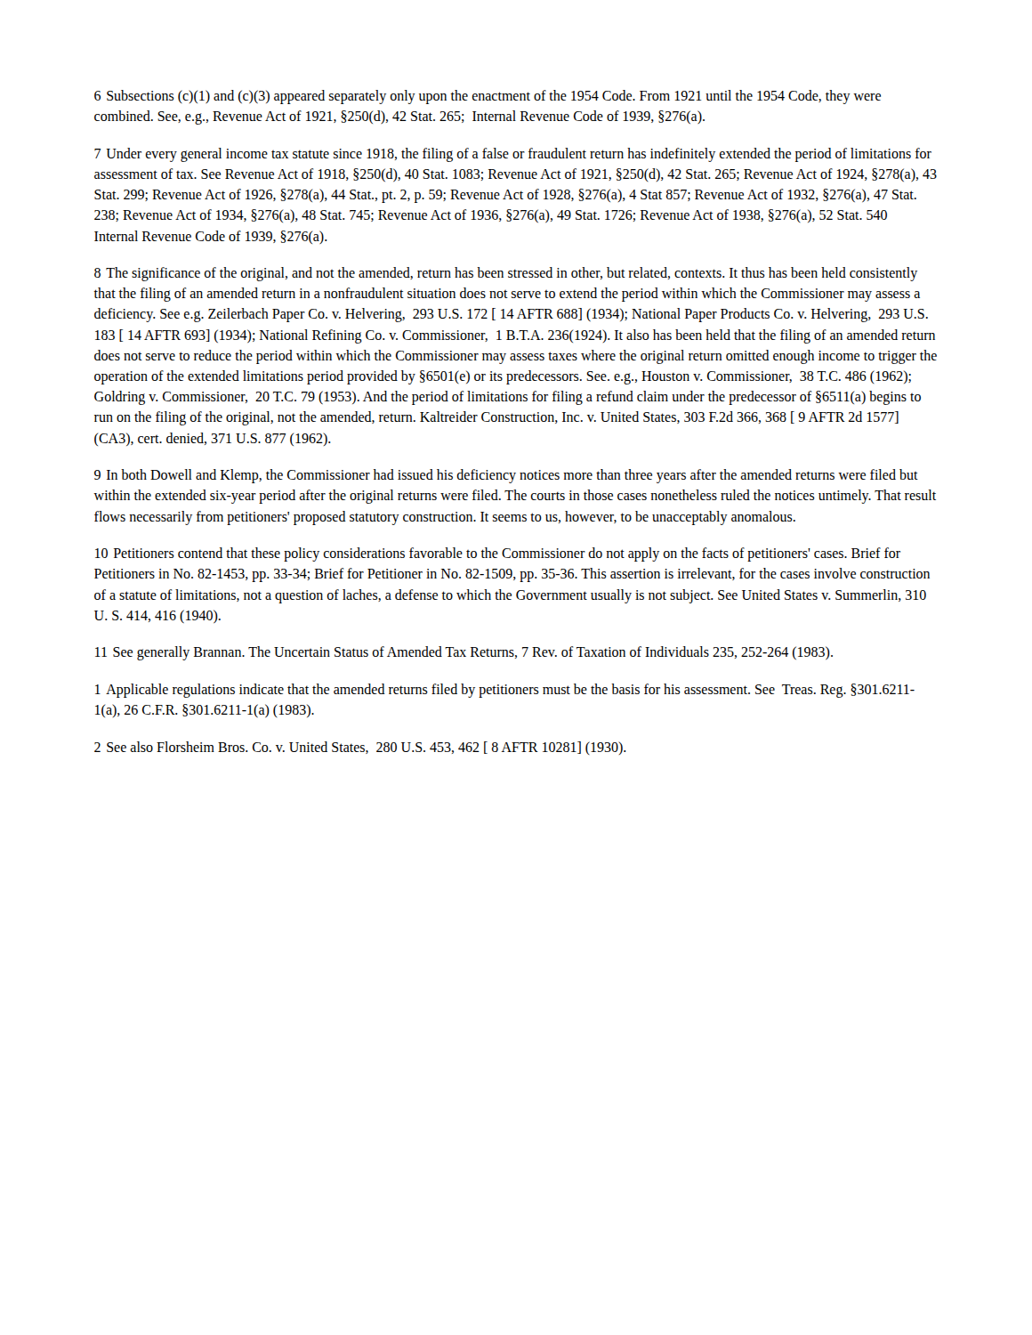6 Subsections (c)(1) and (c)(3) appeared separately only upon the enactment of the 1954 Code. From 1921 until the 1954 Code, they were combined. See, e.g., Revenue Act of 1921, §250(d), 42 Stat. 265; Internal Revenue Code of 1939, §276(a).
7 Under every general income tax statute since 1918, the filing of a false or fraudulent return has indefinitely extended the period of limitations for assessment of tax. See Revenue Act of 1918, §250(d), 40 Stat. 1083; Revenue Act of 1921, §250(d), 42 Stat. 265; Revenue Act of 1924, §278(a), 43 Stat. 299; Revenue Act of 1926, §278(a), 44 Stat., pt. 2, p. 59; Revenue Act of 1928, §276(a), 4 Stat 857; Revenue Act of 1932, §276(a), 47 Stat. 238; Revenue Act of 1934, §276(a), 48 Stat. 745; Revenue Act of 1936, §276(a), 49 Stat. 1726; Revenue Act of 1938, §276(a), 52 Stat. 540 Internal Revenue Code of 1939, §276(a).
8 The significance of the original, and not the amended, return has been stressed in other, but related, contexts. It thus has been held consistently that the filing of an amended return in a nonfraudulent situation does not serve to extend the period within which the Commissioner may assess a deficiency. See e.g. Zeilerbach Paper Co. v. Helvering, 293 U.S. 172 [ 14 AFTR 688] (1934); National Paper Products Co. v. Helvering, 293 U.S. 183 [ 14 AFTR 693] (1934); National Refining Co. v. Commissioner, 1 B.T.A. 236(1924). It also has been held that the filing of an amended return does not serve to reduce the period within which the Commissioner may assess taxes where the original return omitted enough income to trigger the operation of the extended limitations period provided by §6501(e) or its predecessors. See. e.g., Houston v. Commissioner, 38 T.C. 486 (1962); Goldring v. Commissioner, 20 T.C. 79 (1953). And the period of limitations for filing a refund claim under the predecessor of §6511(a) begins to run on the filing of the original, not the amended, return. Kaltreider Construction, Inc. v. United States, 303 F.2d 366, 368 [ 9 AFTR 2d 1577] (CA3), cert. denied, 371 U.S. 877 (1962).
9 In both Dowell and Klemp, the Commissioner had issued his deficiency notices more than three years after the amended returns were filed but within the extended six-year period after the original returns were filed. The courts in those cases nonetheless ruled the notices untimely. That result flows necessarily from petitioners' proposed statutory construction. It seems to us, however, to be unacceptably anomalous.
10 Petitioners contend that these policy considerations favorable to the Commissioner do not apply on the facts of petitioners' cases. Brief for Petitioners in No. 82-1453, pp. 33-34; Brief for Petitioner in No. 82-1509, pp. 35-36. This assertion is irrelevant, for the cases involve construction of a statute of limitations, not a question of laches, a defense to which the Government usually is not subject. See United States v. Summerlin, 310 U. S. 414, 416 (1940).
11 See generally Brannan. The Uncertain Status of Amended Tax Returns, 7 Rev. of Taxation of Individuals 235, 252-264 (1983).
1 Applicable regulations indicate that the amended returns filed by petitioners must be the basis for his assessment. See Treas. Reg. §301.6211-1(a), 26 C.F.R. §301.6211-1(a) (1983).
2 See also Florsheim Bros. Co. v. United States, 280 U.S. 453, 462 [ 8 AFTR 10281] (1930).